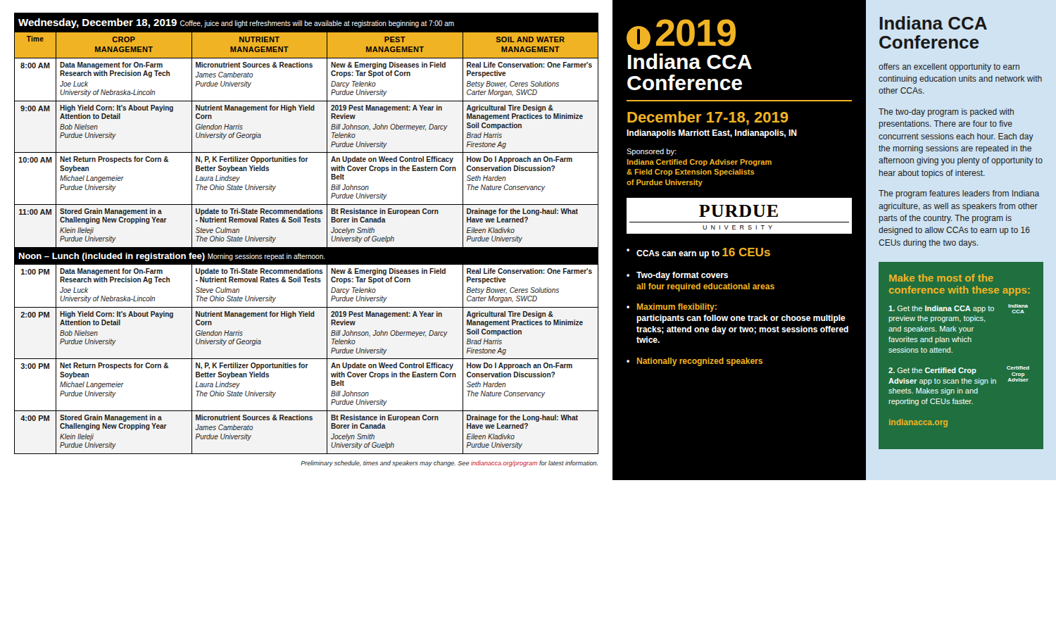Wednesday, December 18, 2019 Coffee, juice and light refreshments will be available at registration beginning at 7:00 am
| Time | Crop Management | Nutrient Management | Pest Management | Soil and Water Management |
| --- | --- | --- | --- | --- |
| 8:00 AM | Data Management for On-Farm Research with Precision Ag Tech Joe Luck University of Nebraska-Lincoln | Micronutrient Sources & Reactions James Camberato Purdue University | New & Emerging Diseases in Field Crops: Tar Spot of Corn Darcy Telenko Purdue University | Real Life Conservation: One Farmer's Perspective Betsy Bower, Ceres Solutions Carter Morgan, SWCD |
| 9:00 AM | High Yield Corn: It's About Paying Attention to Detail Bob Nielsen Purdue University | Nutrient Management for High Yield Corn Glendon Harris University of Georgia | 2019 Pest Management: A Year in Review Bill Johnson, John Obermeyer, Darcy Telenko Purdue University | Agricultural Tire Design & Management Practices to Minimize Soil Compaction Brad Harris Firestone Ag |
| 10:00 AM | Net Return Prospects for Corn & Soybean Michael Langemeier Purdue University | N, P, K Fertilizer Opportunities for Better Soybean Yields Laura Lindsey The Ohio State University | An Update on Weed Control Efficacy with Cover Crops in the Eastern Corn Belt Bill Johnson Purdue University | How Do I Approach an On-Farm Conservation Discussion? Seth Harden The Nature Conservancy |
| 11:00 AM | Stored Grain Management in a Challenging New Cropping Year Klein Ileleji Purdue University | Update to Tri-State Recommendations - Nutrient Removal Rates & Soil Tests Steve Culman The Ohio State University | Bt Resistance in European Corn Borer in Canada Jocelyn Smith University of Guelph | Drainage for the Long-haul: What Have we Learned? Eileen Kladivko Purdue University |
Noon – Lunch (included in registration fee) Morning sessions repeat in afternoon.
| 1:00 PM | Data Management for On-Farm Research with Precision Ag Tech Joe Luck University of Nebraska-Lincoln | Update to Tri-State Recommendations - Nutrient Removal Rates & Soil Tests Steve Culman The Ohio State University | New & Emerging Diseases in Field Crops: Tar Spot of Corn Darcy Telenko Purdue University | Real Life Conservation: One Farmer's Perspective Betsy Bower, Ceres Solutions Carter Morgan, SWCD |
| 2:00 PM | High Yield Corn: It's About Paying Attention to Detail Bob Nielsen Purdue University | Nutrient Management for High Yield Corn Glendon Harris University of Georgia | 2019 Pest Management: A Year in Review Bill Johnson, John Obermeyer, Darcy Telenko Purdue University | Agricultural Tire Design & Management Practices to Minimize Soil Compaction Brad Harris Firestone Ag |
| 3:00 PM | Net Return Prospects for Corn & Soybean Michael Langemeier Purdue University | N, P, K Fertilizer Opportunities for Better Soybean Yields Laura Lindsey The Ohio State University | An Update on Weed Control Efficacy with Cover Crops in the Eastern Corn Belt Bill Johnson Purdue University | How Do I Approach an On-Farm Conservation Discussion? Seth Harden The Nature Conservancy |
| 4:00 PM | Stored Grain Management in a Challenging New Cropping Year Klein Ileleji Purdue University | Micronutrient Sources & Reactions James Camberato Purdue University | Bt Resistance in European Corn Borer in Canada Jocelyn Smith University of Guelph | Drainage for the Long-haul: What Have we Learned? Eileen Kladivko Purdue University |
Preliminary schedule, times and speakers may change. See indianacca.org/program for latest information.
2019
Indiana CCA
Conference
December 17-18, 2019
Indianapolis Marriott East, Indianapolis, IN
Sponsored by:
Indiana Certified Crop Adviser Program
& Field Crop Extension Specialists
of Purdue University
PURDUE
UNIVERSITY
CCAs can earn up to 16 CEUs
Two-day format covers
all four required educational areas
Maximum flexibility: participants can follow one track or choose multiple tracks; attend one day or two; most sessions offered twice.
Nationally recognized speakers
Indiana CCA Conference
offers an excellent opportunity to earn continuing education units and network with other CCAs.
The two-day program is packed with presentations. There are four to five concurrent sessions each hour. Each day the morning sessions are repeated in the afternoon giving you plenty of opportunity to hear about topics of interest.
The program features leaders from Indiana agriculture, as well as speakers from other parts of the country. The program is designed to allow CCAs to earn up to 16 CEUs during the two days.
Make the most of the conference with these apps:
Get the Indiana CCA app to preview the program, topics, and speakers. Mark your favorites and plan which sessions to attend. Indiana CCA
Get the Certified Crop Adviser app to scan the sign in sheets. Makes sign in and reporting of CEUs faster. Certified
Crop Adviser
indianacca.org